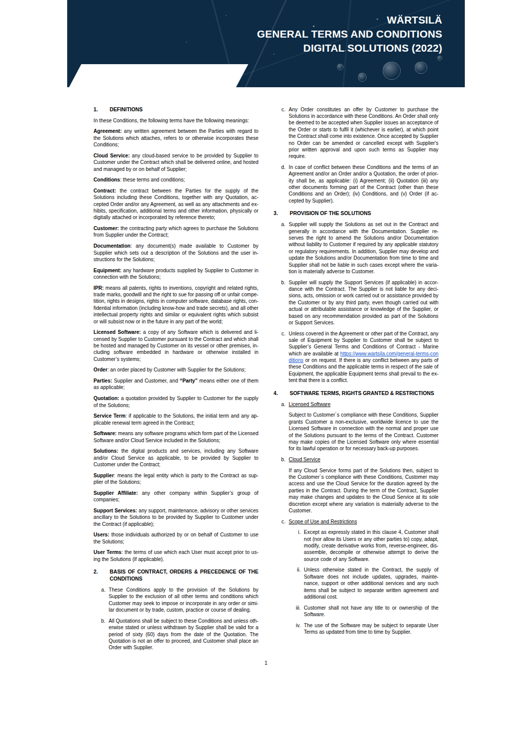WÄRTSILÄGENERAL TERMS AND CONDITIONS DIGITAL SOLUTIONS (2022)
1.
DEFINITIONS
In these Conditions, the following terms have the following meanings:
Agreement: any written agreement between the Parties with regard to the Solutions which attaches, refers to or otherwise incorporates these Conditions;
Cloud Service: any cloud-based service to be provided by Supplier to Customer under the Contract which shall be delivered online, and hosted and managed by or on behalf of Supplier;
Conditions: these terms and conditions;
Contract: the contract between the Parties for the supply of the Solutions including these Conditions, together with any Quotation, accepted Order and/or any Agreement, as well as any attachments and exhibits, specification, additional terms and other information, physically or digitally attached or incorporated by reference thereto;
Customer: the contracting party which agrees to purchase the Solutions from Supplier under the Contract;
Documentation: any document(s) made available to Customer by Supplier which sets out a description of the Solutions and the user instructions for the Solutions;
Equipment: any hardware products supplied by Supplier to Customer in connection with the Solutions;
IPR: means all patents, rights to inventions, copyright and related rights, trade marks, goodwill and the right to sue for passing off or unfair competition, rights in designs, rights in computer software, database rights, confidential information (including know-how and trade secrets), and all other intellectual property rights and similar or equivalent rights which subsist or will subsist now or in the future in any part of the world;
Licensed Software: a copy of any Software which is delivered and licensed by Supplier to Customer pursuant to the Contract and which shall be hosted and managed by Customer on its vessel or other premises, including software embedded in hardware or otherwise installed in Customer’s systems;
Order: an order placed by Customer with Supplier for the Solutions;
Parties: Supplier and Customer, and “Party” means either one of them as applicable;
Quotation: a quotation provided by Supplier to Customer for the supply of the Solutions;
Service Term: if applicable to the Solutions, the initial term and any applicable renewal term agreed in the Contract;
Software: means any software programs which form part of the Licensed Software and/or Cloud Service included in the Solutions;
Solutions: the digital products and services, including any Software and/or Cloud Service as applicable, to be provided by Supplier to Customer under the Contract;
Supplier: means the legal entity which is party to the Contract as supplier of the Solutions;
Supplier Affiliate: any other company within Supplier’s group of companies;
Support Services: any support, maintenance, advisory or other services ancillary to the Solutions to be provided by Supplier to Customer under the Contract (if applicable);
Users: those individuals authorized by or on behalf of Customer to use the Solutions;
User Terms: the terms of use which each User must accept prior to using the Solutions (if applicable).
2.
BASIS OF CONTRACT, ORDERS & PRECEDENCE OF THE CONDITIONS
These Conditions apply to the provision of the Solutions by Supplier to the exclusion of all other terms and conditions which Customer may seek to impose or incorporate in any order or similar document or by trade, custom, practice or course of dealing.
All Quotations shall be subject to these Conditions and unless otherwise stated or unless withdrawn by Supplier shall be valid for a period of sixty (60) days from the date of the Quotation. The Quotation is not an offer to proceed, and Customer shall place an Order with Supplier.
Any Order constitutes an offer by Customer to purchase the Solutions in accordance with these Conditions. An Order shall only be deemed to be accepted when Supplier issues an acceptance of the Order or starts to fulfil it (whichever is earlier), at which point the Contract shall come into existence. Once accepted by Supplier no Order can be amended or cancelled except with Supplier's prior written approval and upon such terms as Supplier may require.
In case of conflict between these Conditions and the terms of an Agreement and/or an Order and/or a Quotation, the order of priority shall be, as applicable: (i) Agreement; (ii) Quotation (iii) any other documents forming part of the Contract (other than these Conditions and an Order); (iv) Conditions, and (v) Order (if accepted by Supplier).
3.
PROVISION OF THE SOLUTIONS
Supplier will supply the Solutions as set out in the Contract and generally in accordance with the Documentation. Supplier reserves the right to amend the Solutions and/or Documentation without liability to Customer if required by any applicable statutory or regulatory requirements. In addition, Supplier may develop and update the Solutions and/or Documentation from time to time and Supplier shall not be liable in such cases except where the variation is materially adverse to Customer.
Supplier will supply the Support Services (if applicable) in accordance with the Contract. The Supplier is not liable for any decisions, acts, omission or work carried out or assistance provided by the Customer or by any third party, even though carried out with actual or attributable assistance or knowledge of the Supplier, or based on any recommendation provided as part of the Solutions or Support Services.
Unless covered in the Agreement or other part of the Contract, any sale of Equipment by Supplier to Customer shall be subject to Supplier’s General Terms and Conditions of Contract - Marine which are available at https://www.wartsila.com/general-terms-conditions or on request. If there is any conflict between any parts of these Conditions and the applicable terms in respect of the sale of Equipment, the applicable Equipment terms shall prevail to the extent that there is a conflict.
4.
SOFTWARE TERMS, RIGHTS GRANTED & RESTRICTIONS
Licensed Software
Subject to Customer´s compliance with these Conditions, Supplier grants Customer a non-exclusive, worldwide licence to use the Licensed Software in connection with the normal and proper use of the Solutions pursuant to the terms of the Contract. Customer may make copies of the Licensed Software only where essential for its lawful operation or for necessary back-up purposes.
Cloud Service
If any Cloud Service forms part of the Solutions then, subject to the Customer´s compliance with these Conditions, Customer may access and use the Cloud Service for the duration agreed by the parties in the Contract. During the term of the Contract, Supplier may make changes and updates to the Cloud Service at its sole discretion except where any variation is materially adverse to the Customer.
Scope of Use and Restrictions
Except as expressly stated in this clause 4, Customer shall not (nor allow its Users or any other parties to) copy, adapt, modify, create derivative works from, reverse-engineer, disassemble, decompile or otherwise attempt to derive the source code of any Software.
Unless otherwise stated in the Contract, the supply of Software does not include updates, upgrades, maintenance, support or other additional services and any such items shall be subject to separate written agreement and additional cost.
Customer shall not have any title to or ownership of the Software.
The use of the Software may be subject to separate User Terms as updated from time to time by Supplier.
1